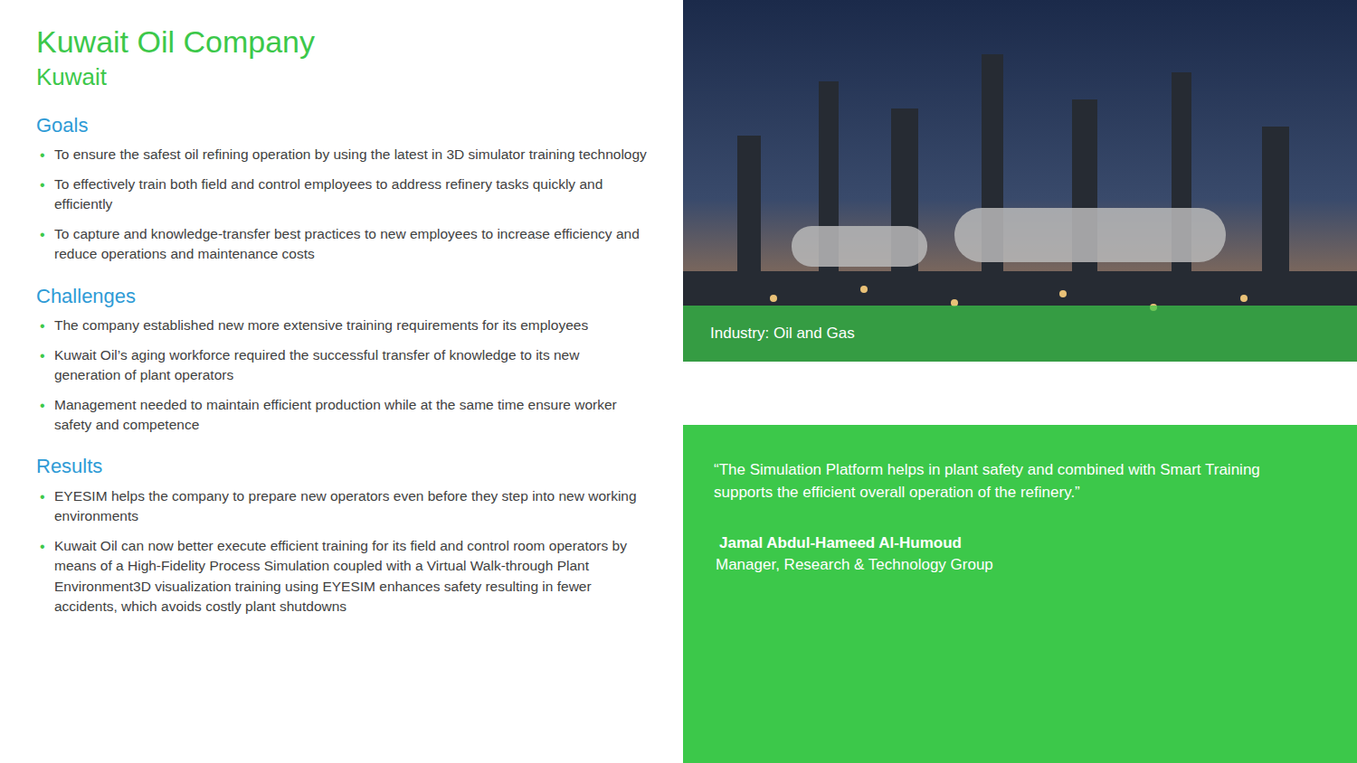Kuwait Oil Company
Kuwait
Goals
To ensure the safest oil refining operation by using the latest in 3D simulator training technology
To effectively train both field and control employees to address refinery tasks quickly and efficiently
To capture and knowledge-transfer best practices to new employees to increase efficiency and reduce operations and maintenance costs
Challenges
The company established new more extensive training requirements for its employees
Kuwait Oil’s aging workforce required the successful transfer of knowledge to its new generation of plant operators
Management needed to maintain efficient production while at the same time ensure worker safety and competence
Results
EYESIM helps the company to prepare new operators even before they step into new working environments
Kuwait Oil can now better execute efficient training for its field and control room operators by means of a High-Fidelity Process Simulation coupled with a Virtual Walk-through Plant Environment3D visualization training using EYESIM enhances safety resulting in fewer accidents, which avoids costly plant shutdowns
Industry: Oil and Gas
“The Simulation Platform helps in plant safety and combined with Smart Training supports the efficient overall operation of the refinery.”
Jamal Abdul-Hameed Al-Humoud
Manager, Research & Technology Group